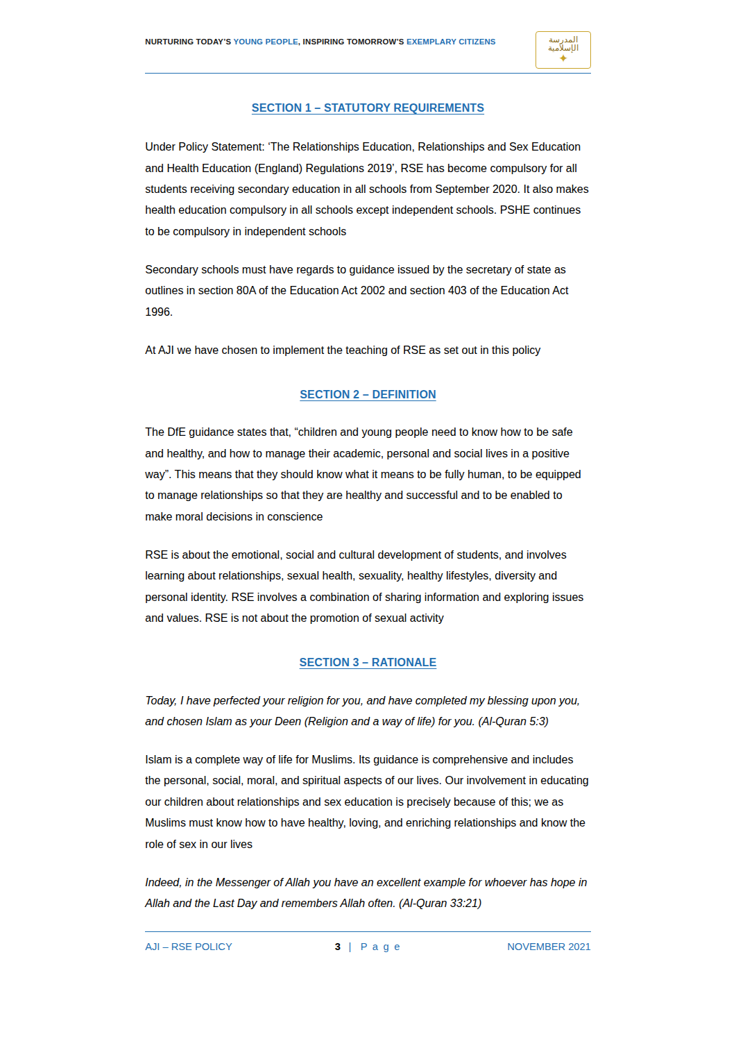Nurturing Today’s Young People, Inspiring Tomorrow’s Exemplary Citizens
المدرسة الإسلامية ✦
SECTION 1 – STATUTORY REQUIREMENTS
Under Policy Statement: ‘The Relationships Education, Relationships and Sex Education and Health Education (England) Regulations 2019’, RSE has become compulsory for all students receiving secondary education in all schools from September 2020. It also makes health education compulsory in all schools except independent schools. PSHE continues to be compulsory in independent schools
Secondary schools must have regards to guidance issued by the secretary of state as outlines in section 80A of the Education Act 2002 and section 403 of the Education Act 1996.
At AJI we have chosen to implement the teaching of RSE as set out in this policy
SECTION 2 – DEFINITION
The DfE guidance states that, “children and young people need to know how to be safe and healthy, and how to manage their academic, personal and social lives in a positive way”. This means that they should know what it means to be fully human, to be equipped to manage relationships so that they are healthy and successful and to be enabled to make moral decisions in conscience
RSE is about the emotional, social and cultural development of students, and involves learning about relationships, sexual health, sexuality, healthy lifestyles, diversity and personal identity. RSE involves a combination of sharing information and exploring issues and values. RSE is not about the promotion of sexual activity
SECTION 3 – RATIONALE
Today, I have perfected your religion for you, and have completed my blessing upon you, and chosen Islam as your Deen (Religion and a way of life) for you. (Al-Quran 5:3)
Islam is a complete way of life for Muslims. Its guidance is comprehensive and includes the personal, social, moral, and spiritual aspects of our lives. Our involvement in educating our children about relationships and sex education is precisely because of this; we as Muslims must know how to have healthy, loving, and enriching relationships and know the role of sex in our lives
Indeed, in the Messenger of Allah you have an excellent example for whoever has hope in Allah and the Last Day and remembers Allah often. (Al-Quran 33:21)
AJI – RSE POLICY
3 | P a g e
NOVEMBER 2021